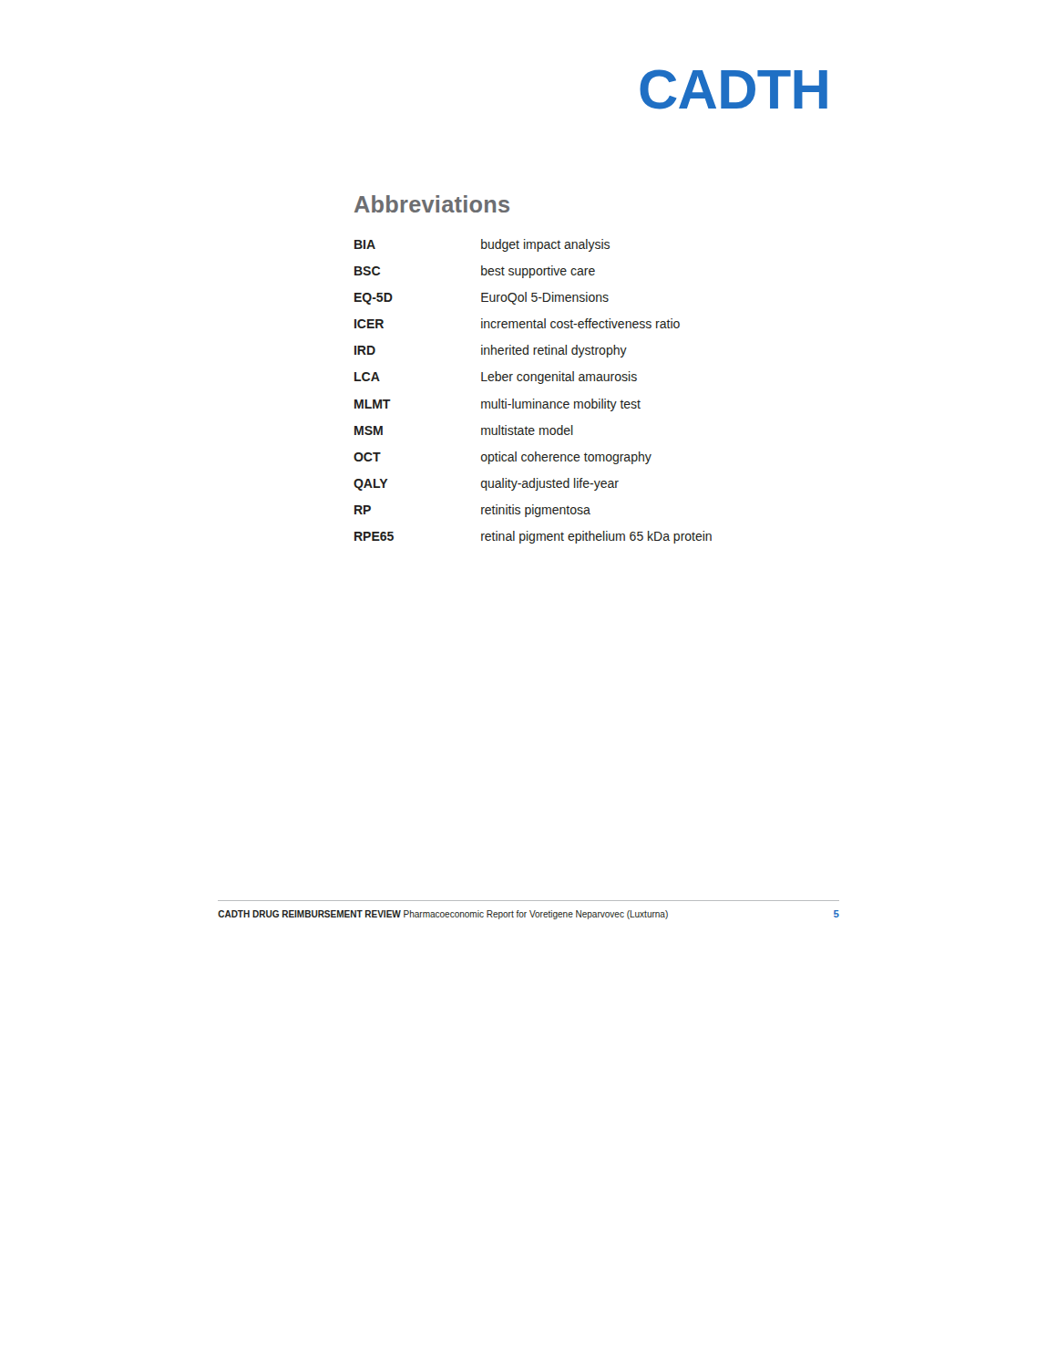CADTH
Abbreviations
| BIA | budget impact analysis |
| BSC | best supportive care |
| EQ-5D | EuroQol 5-Dimensions |
| ICER | incremental cost-effectiveness ratio |
| IRD | inherited retinal dystrophy |
| LCA | Leber congenital amaurosis |
| MLMT | multi-luminance mobility test |
| MSM | multistate model |
| OCT | optical coherence tomography |
| QALY | quality-adjusted life-year |
| RP | retinitis pigmentosa |
| RPE65 | retinal pigment epithelium 65 kDa protein |
CADTH DRUG REIMBURSEMENT REVIEW Pharmacoeconomic Report for Voretigene Neparvovec (Luxturna)
5